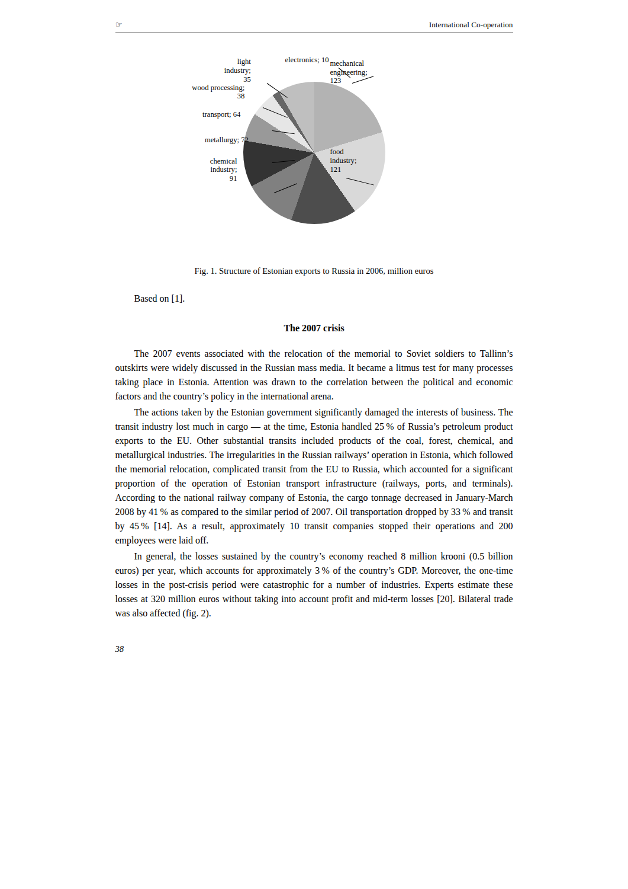☞ International Co-operation
light
industry;
35
wood processing;
38
transport; 64
metallurgy; 72
chemical
industry;
91
electronics; 10
mechanical
engineering;
123
food
industry;
121
Fig. 1. Structure of Estonian exports to Russia in 2006, million euros
Based on [1].
The 2007 crisis
The 2007 events associated with the relocation of the memorial to Soviet soldiers to Tallinn’s outskirts were widely discussed in the Russian mass media. It became a litmus test for many processes taking place in Estonia. Attention was drawn to the correlation between the political and economic factors and the country’s policy in the international arena.
The actions taken by the Estonian government significantly damaged the interests of business. The transit industry lost much in cargo — at the time, Estonia handled 25 % of Russia’s petroleum product exports to the EU. Other substantial transits included products of the coal, forest, chemical, and metallurgical industries. The irregularities in the Russian railways’ operation in Estonia, which followed the memorial relocation, complicated transit from the EU to Russia, which accounted for a significant proportion of the operation of Estonian transport infrastructure (railways, ports, and terminals). According to the national railway company of Estonia, the cargo tonnage decreased in January-March 2008 by 41 % as compared to the similar period of 2007. Oil transportation dropped by 33 % and transit by 45 % [14]. As a result, approximately 10 transit companies stopped their operations and 200 employees were laid off.
In general, the losses sustained by the country’s economy reached 8 million krooni (0.5 billion euros) per year, which accounts for approximately 3 % of the country’s GDP. Moreover, the one-time losses in the post-crisis period were catastrophic for a number of industries. Experts estimate these losses at 320 million euros without taking into account profit and mid-term losses [20]. Bilateral trade was also affected (fig. 2).
38